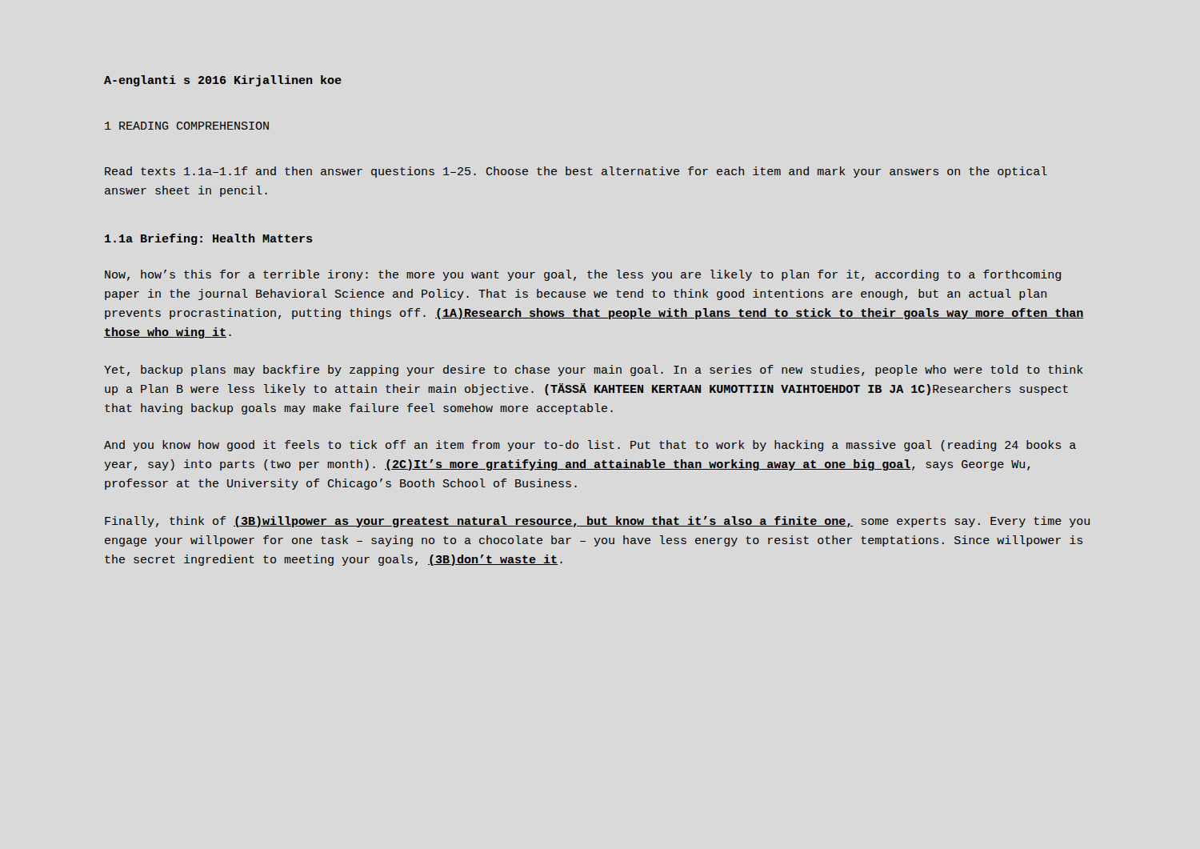A-englanti s 2016 Kirjallinen koe
1 READING COMPREHENSION
Read texts 1.1a–1.1f and then answer questions 1–25. Choose the best alternative for each item and mark your answers on the optical answer sheet in pencil.
1.1a Briefing: Health Matters
Now, how’s this for a terrible irony: the more you want your goal, the less you are likely to plan for it, according to a forthcoming paper in the journal Behavioral Science and Policy. That is because we tend to think good intentions are enough, but an actual plan prevents procrastination, putting things off. (1A)Research shows that people with plans tend to stick to their goals way more often than those who wing it.
Yet, backup plans may backfire by zapping your desire to chase your main goal. In a series of new studies, people who were told to think up a Plan B were less likely to attain their main objective. (TÄSSÄ KAHTEEN KERTAAN KUMOTTIIN VAIHTOEHDOT IB JA 1C) Researchers suspect that having backup goals may make failure feel somehow more acceptable.
And you know how good it feels to tick off an item from your to-do list. Put that to work by hacking a massive goal (reading 24 books a year, say) into parts (two per month). (2C)It’s more gratifying and attainable than working away at one big goal, says George Wu, professor at the University of Chicago’s Booth School of Business.
Finally, think of (3B)willpower as your greatest natural resource, but know that it’s also a finite one, some experts say. Every time you engage your willpower for one task – saying no to a chocolate bar – you have less energy to resist other temptations. Since willpower is the secret ingredient to meeting your goals, (3B)don’t waste it.